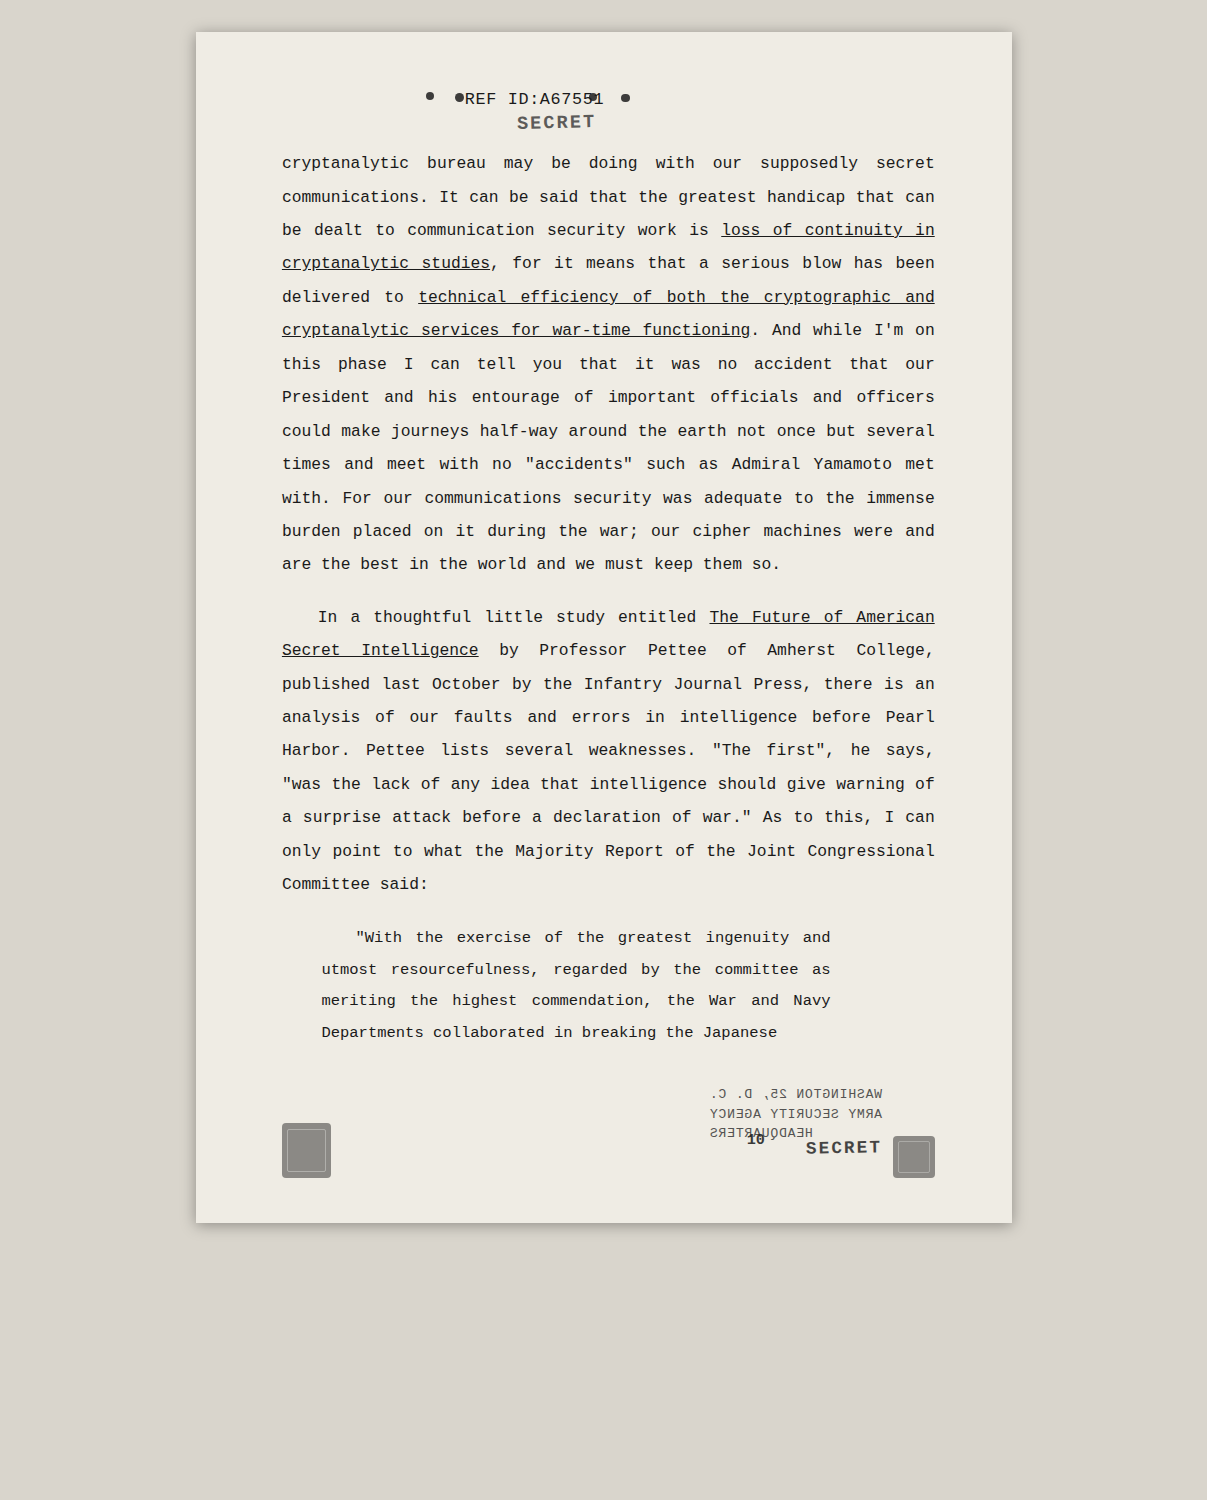REF ID:A67551 SECRET
cryptanalytic bureau may be doing with our supposedly secret communications. It can be said that the greatest handicap that can be dealt to communication security work is loss of continuity in cryptanalytic studies, for it means that a serious blow has been delivered to technical efficiency of both the cryptographic and cryptanalytic services for war-time functioning. And while I'm on this phase I can tell you that it was no accident that our President and his entourage of important officials and officers could make journeys half-way around the earth not once but several times and meet with no "accidents" such as Admiral Yamamoto met with. For our communications security was adequate to the immense burden placed on it during the war; our cipher machines were and are the best in the world and we must keep them so.
In a thoughtful little study entitled The Future of American Secret Intelligence by Professor Pettee of Amherst College, published last October by the Infantry Journal Press, there is an analysis of our faults and errors in intelligence before Pearl Harbor. Pettee lists several weaknesses. "The first", he says, "was the lack of any idea that intelligence should give warning of a surprise attack before a declaration of war." As to this, I can only point to what the Majority Report of the Joint Congressional Committee said:
"With the exercise of the greatest ingenuity and utmost resourcefulness, regarded by the committee as meriting the highest commendation, the War and Navy Departments collaborated in breaking the Japanese
WASHINGTON 25, D. C.
ARMY SECURITY AGENCY
HEADQUARTERS
Reverse-side show-through: Headquarters, Army Security Agency, Washington 25, D. C.
10
SECRET